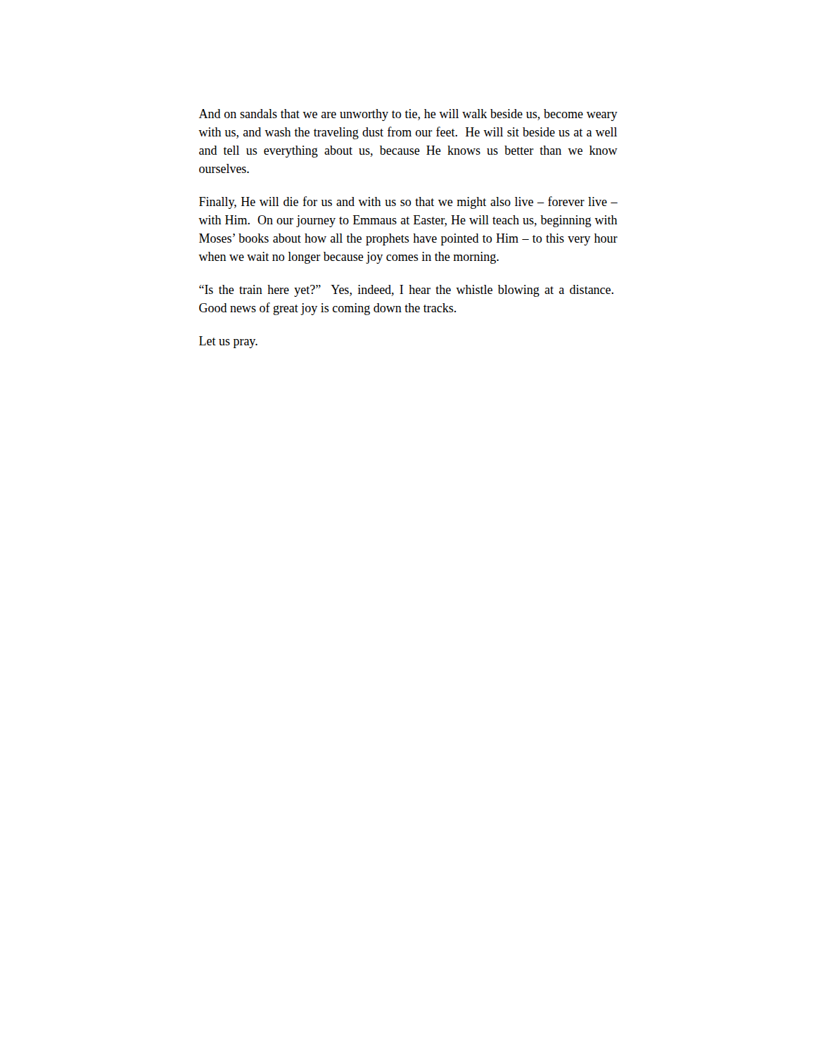And on sandals that we are unworthy to tie, he will walk beside us, become weary with us, and wash the traveling dust from our feet. He will sit beside us at a well and tell us everything about us, because He knows us better than we know ourselves.
Finally, He will die for us and with us so that we might also live – forever live – with Him. On our journey to Emmaus at Easter, He will teach us, beginning with Moses’ books about how all the prophets have pointed to Him – to this very hour when we wait no longer because joy comes in the morning.
“Is the train here yet?” Yes, indeed, I hear the whistle blowing at a distance. Good news of great joy is coming down the tracks.
Let us pray.